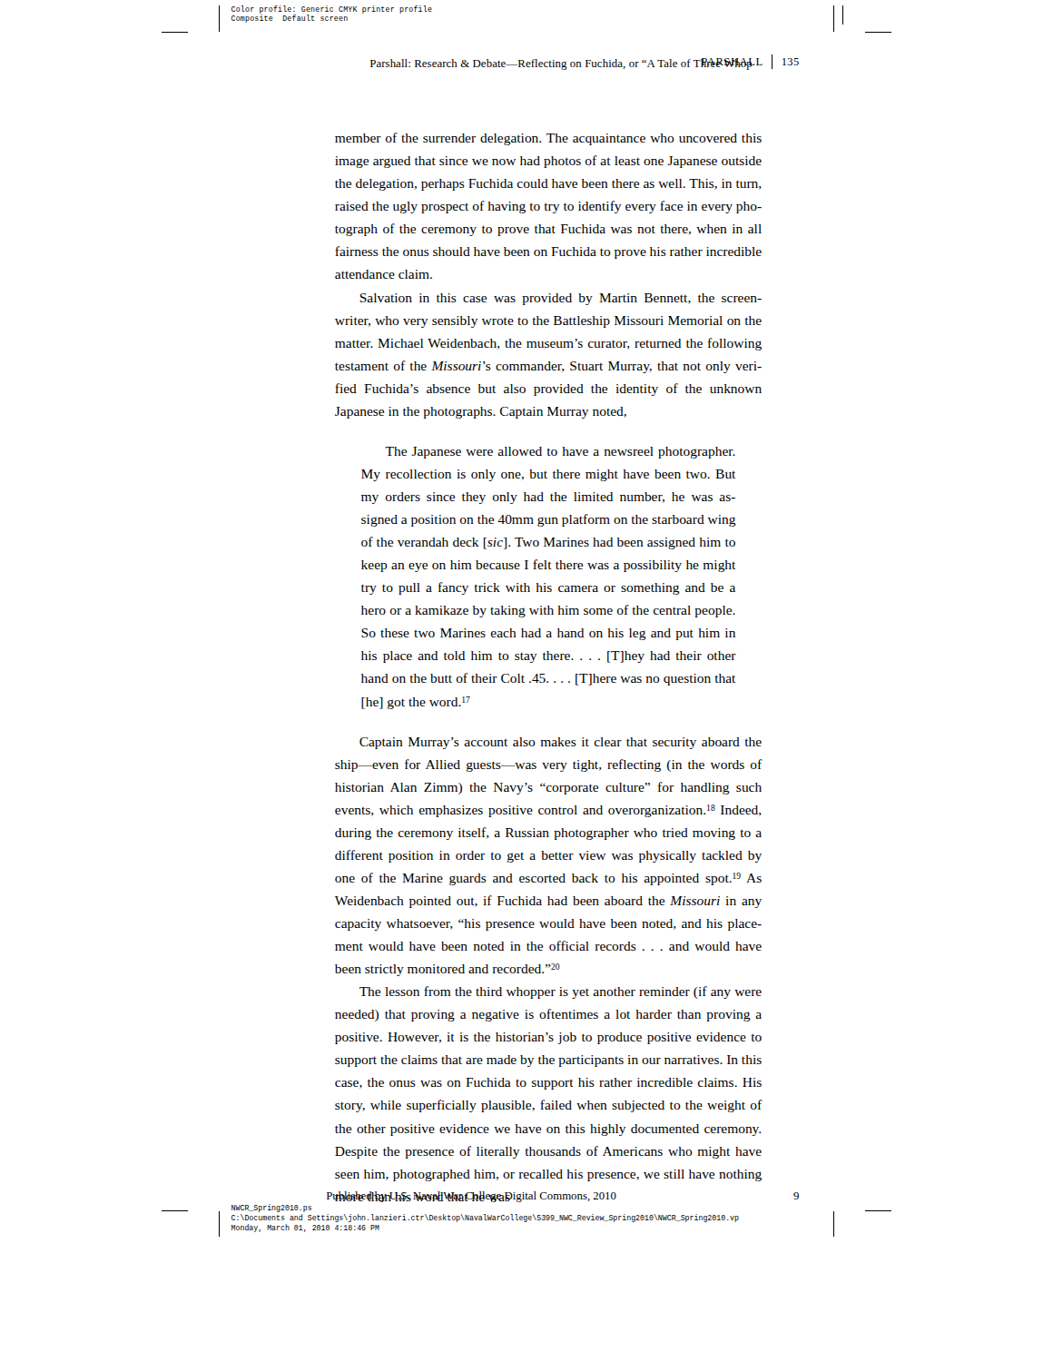Color profile: Generic CMYK printer profile Composite Default screen
Parshall: Research & Debate—Reflecting on Fuchida, or “A Tale of Three Whop
PARSHALL 135
member of the surrender delegation. The acquaintance who uncovered this image argued that since we now had photos of at least one Japanese outside the delegation, perhaps Fuchida could have been there as well. This, in turn, raised the ugly prospect of having to try to identify every face in every photograph of the ceremony to prove that Fuchida was not there, when in all fairness the onus should have been on Fuchida to prove his rather incredible attendance claim.
Salvation in this case was provided by Martin Bennett, the screenwriter, who very sensibly wrote to the Battleship Missouri Memorial on the matter. Michael Weidenbach, the museum’s curator, returned the following testament of the Missouri’s commander, Stuart Murray, that not only verified Fuchida’s absence but also provided the identity of the unknown Japanese in the photographs. Captain Murray noted,
The Japanese were allowed to have a newsreel photographer. My recollection is only one, but there might have been two. But my orders since they only had the limited number, he was assigned a position on the 40mm gun platform on the starboard wing of the verandah deck [sic]. Two Marines had been assigned him to keep an eye on him because I felt there was a possibility he might try to pull a fancy trick with his camera or something and be a hero or a kamikaze by taking with him some of the central people. So these two Marines each had a hand on his leg and put him in his place and told him to stay there. . . . [T]hey had their other hand on the butt of their Colt .45. . . . [T]here was no question that [he] got the word.17
Captain Murray’s account also makes it clear that security aboard the ship—even for Allied guests—was very tight, reflecting (in the words of historian Alan Zimm) the Navy’s “corporate culture” for handling such events, which emphasizes positive control and overorganization.18 Indeed, during the ceremony itself, a Russian photographer who tried moving to a different position in order to get a better view was physically tackled by one of the Marine guards and escorted back to his appointed spot.19 As Weidenbach pointed out, if Fuchida had been aboard the Missouri in any capacity whatsoever, “his presence would have been noted, and his placement would have been noted in the official records . . . and would have been strictly monitored and recorded.”20
The lesson from the third whopper is yet another reminder (if any were needed) that proving a negative is oftentimes a lot harder than proving a positive. However, it is the historian’s job to produce positive evidence to support the claims that are made by the participants in our narratives. In this case, the onus was on Fuchida to support his rather incredible claims. His story, while superficially plausible, failed when subjected to the weight of the other positive evidence we have on this highly documented ceremony. Despite the presence of literally thousands of Americans who might have seen him, photographed him, or recalled his presence, we still have nothing more than his word that he was
Published by U.S. Naval War College Digital Commons, 2010 9
NWCR_Spring2010.ps C:\Documents and Settings\john.lanzieri.ctr\Desktop\NavalWarCollege\5399_NWC_Review_Spring2010\NWCR_Spring2010.vp Monday, March 01, 2010 4:18:46 PM